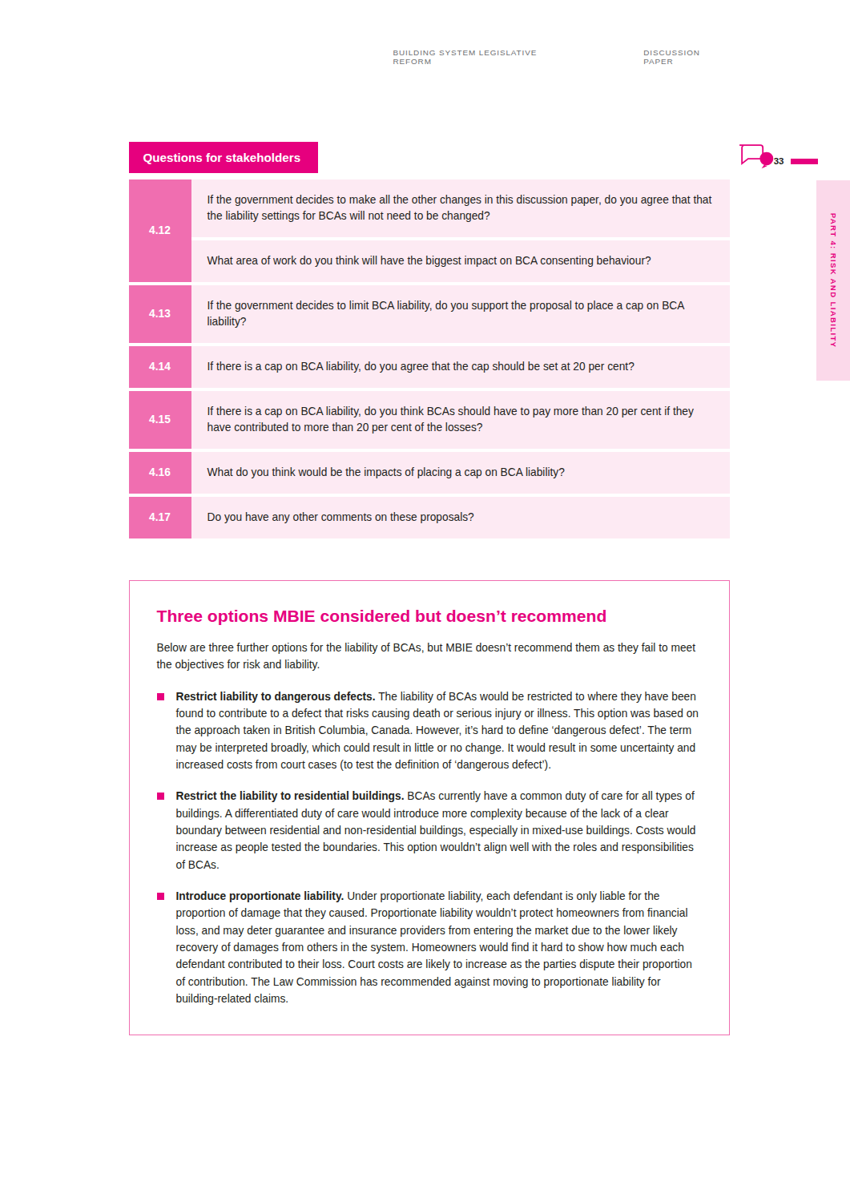Building System Legislative Reform Discussion Paper
33
Part 4: Risk and liability
Questions for stakeholders
| 4.12 | If the government decides to make all the other changes in this discussion paper, do you agree that that the liability settings for BCAs will not need to be changed? |
| What area of work do you think will have the biggest impact on BCA consenting behaviour? |
| 4.13 | If the government decides to limit BCA liability, do you support the proposal to place a cap on BCA liability? |
| 4.14 | If there is a cap on BCA liability, do you agree that the cap should be set at 20 per cent? |
| 4.15 | If there is a cap on BCA liability, do you think BCAs should have to pay more than 20 per cent if they have contributed to more than 20 per cent of the losses? |
| 4.16 | What do you think would be the impacts of placing a cap on BCA liability? |
| 4.17 | Do you have any other comments on these proposals? |
Three options MBIE considered but doesn’t recommend
Below are three further options for the liability of BCAs, but MBIE doesn’t recommend them as they fail to meet the objectives for risk and liability.
Restrict liability to dangerous defects. The liability of BCAs would be restricted to where they have been found to contribute to a defect that risks causing death or serious injury or illness. This option was based on the approach taken in British Columbia, Canada. However, it’s hard to define ‘dangerous defect’. The term may be interpreted broadly, which could result in little or no change. It would result in some uncertainty and increased costs from court cases (to test the definition of ‘dangerous defect’).
Restrict the liability to residential buildings. BCAs currently have a common duty of care for all types of buildings. A differentiated duty of care would introduce more complexity because of the lack of a clear boundary between residential and non-residential buildings, especially in mixed-use buildings. Costs would increase as people tested the boundaries. This option wouldn’t align well with the roles and responsibilities of BCAs.
Introduce proportionate liability. Under proportionate liability, each defendant is only liable for the proportion of damage that they caused. Proportionate liability wouldn’t protect homeowners from financial loss, and may deter guarantee and insurance providers from entering the market due to the lower likely recovery of damages from others in the system. Homeowners would find it hard to show how much each defendant contributed to their loss. Court costs are likely to increase as the parties dispute their proportion of contribution. The Law Commission has recommended against moving to proportionate liability for building-related claims.